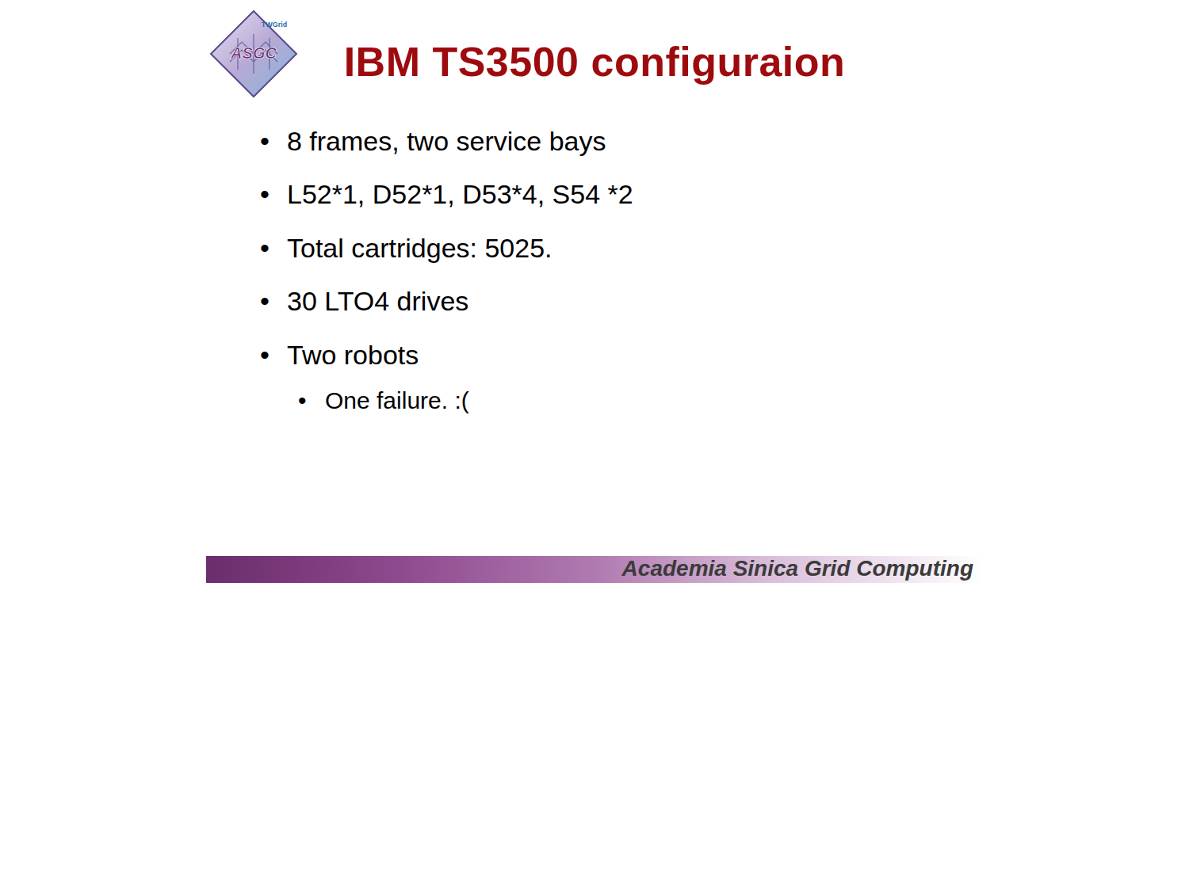ASGC TWGrid
IBM TS3500 configuraion
8 frames, two service bays
L52*1, D52*1, D53*4, S54 *2
Total cartridges: 5025.
30 LTO4 drives
Two robots
One failure. :(
Academia Sinica Grid Computing